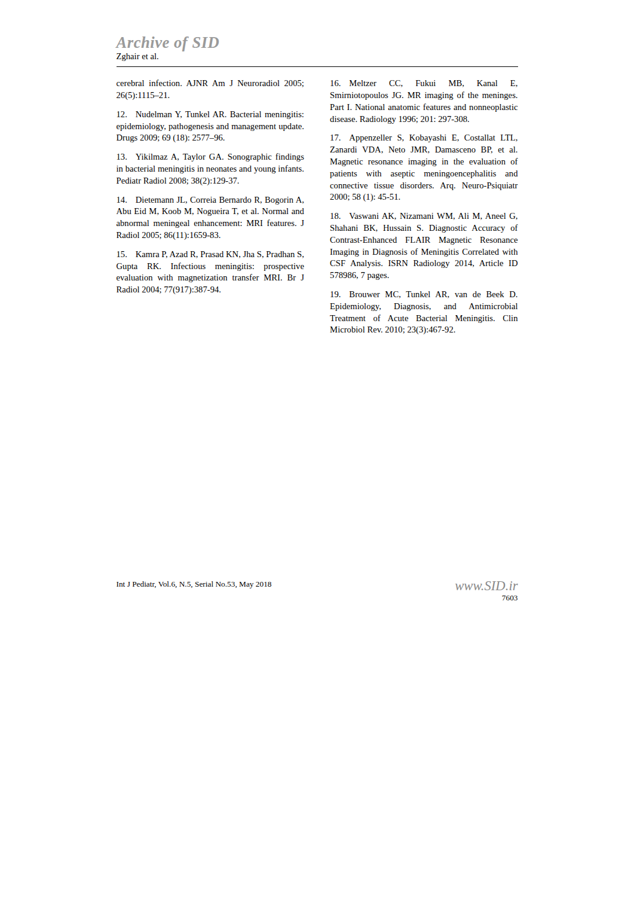Archive of SID
Zghair et al.
cerebral infection. AJNR Am J Neuroradiol 2005; 26(5):1115–21.
12. Nudelman Y, Tunkel AR. Bacterial meningitis: epidemiology, pathogenesis and management update. Drugs 2009; 69 (18): 2577–96.
13. Yikilmaz A, Taylor GA. Sonographic findings in bacterial meningitis in neonates and young infants. Pediatr Radiol 2008; 38(2):129-37.
14. Dietemann JL, Correia Bernardo R, Bogorin A, Abu Eid M, Koob M, Nogueira T, et al. Normal and abnormal meningeal enhancement: MRI features. J Radiol 2005; 86(11):1659-83.
15. Kamra P, Azad R, Prasad KN, Jha S, Pradhan S, Gupta RK. Infectious meningitis: prospective evaluation with magnetization transfer MRI. Br J Radiol 2004; 77(917):387-94.
16. Meltzer CC, Fukui MB, Kanal E, Smirniotopoulos JG. MR imaging of the meninges. Part I. National anatomic features and nonneoplastic disease. Radiology 1996; 201: 297-308.
17. Appenzeller S, Kobayashi E, Costallat LTL, Zanardi VDA, Neto JMR, Damasceno BP, et al. Magnetic resonance imaging in the evaluation of patients with aseptic meningoencephalitis and connective tissue disorders. Arq. Neuro-Psiquiatr 2000; 58 (1): 45-51.
18. Vaswani AK, Nizamani WM, Ali M, Aneel G, Shahani BK, Hussain S. Diagnostic Accuracy of Contrast-Enhanced FLAIR Magnetic Resonance Imaging in Diagnosis of Meningitis Correlated with CSF Analysis. ISRN Radiology 2014, Article ID 578986, 7 pages.
19. Brouwer MC, Tunkel AR, van de Beek D. Epidemiology, Diagnosis, and Antimicrobial Treatment of Acute Bacterial Meningitis. Clin Microbiol Rev. 2010; 23(3):467-92.
Int J Pediatr, Vol.6, N.5, Serial No.53, May 2018
www.SID.ir
7603